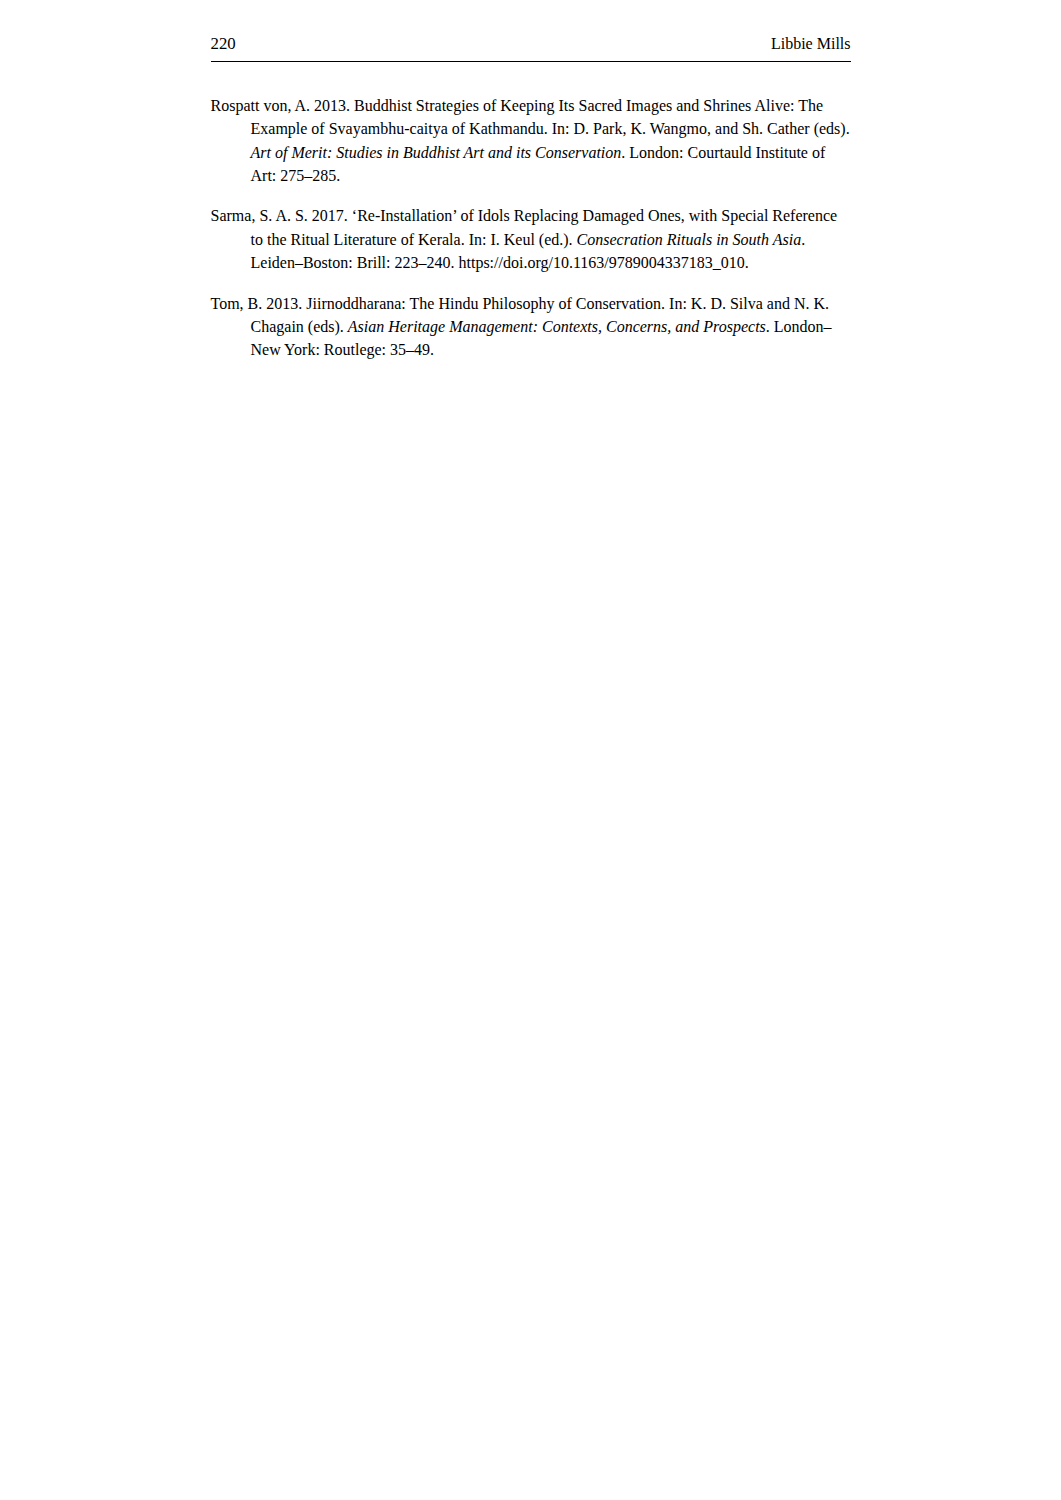220 Libbie Mills
Rospatt von, A. 2013. Buddhist Strategies of Keeping Its Sacred Images and Shrines Alive: The Example of Svayambhu-caitya of Kathmandu. In: D. Park, K. Wangmo, and Sh. Cather (eds). Art of Merit: Studies in Buddhist Art and its Conservation. London: Courtauld Institute of Art: 275–285.
Sarma, S. A. S. 2017. ‘Re-Installation’ of Idols Replacing Damaged Ones, with Special Reference to the Ritual Literature of Kerala. In: I. Keul (ed.). Consecration Rituals in South Asia. Leiden–Boston: Brill: 223–240. https://doi.org/10.1163/9789004337183_010.
Tom, B. 2013. Jiirnoddharana: The Hindu Philosophy of Conservation. In: K. D. Silva and N. K. Chagain (eds). Asian Heritage Management: Contexts, Concerns, and Prospects. London–New York: Routlege: 35–49.